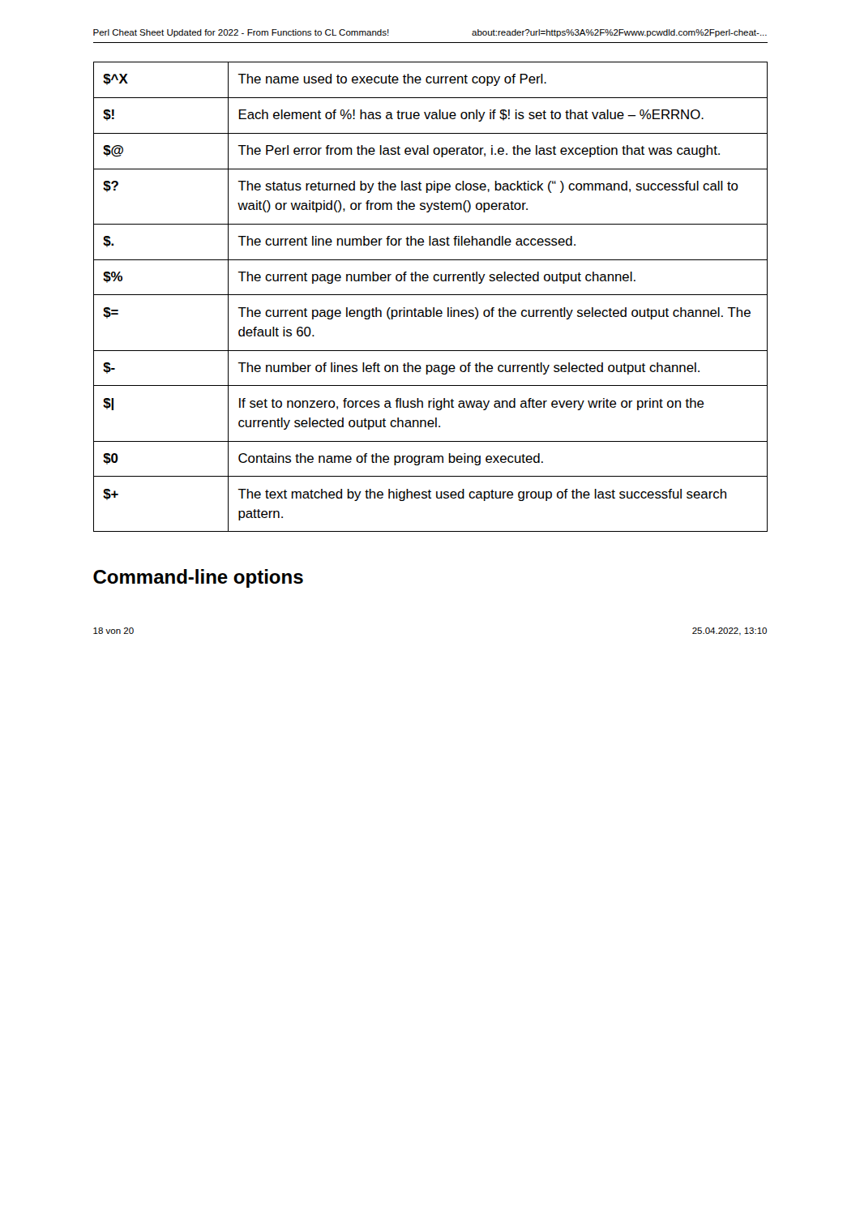Perl Cheat Sheet Updated for 2022 - From Functions to CL Commands! about:reader?url=https%3A%2F%2Fwww.pcwdld.com%2Fperl-cheat-...
| $^X | The name used to execute the current copy of Perl. |
| $! | Each element of %! has a true value only if $! is set to that value – %ERRNO. |
| $@ | The Perl error from the last eval operator, i.e. the last exception that was caught. |
| $? | The status returned by the last pipe close, backtick (“ ) command, successful call to wait() or waitpid(), or from the system() operator. |
| $. | The current line number for the last filehandle accessed. |
| $% | The current page number of the currently selected output channel. |
| $= | The current page length (printable lines) of the currently selected output channel. The default is 60. |
| $- | The number of lines left on the page of the currently selected output channel. |
| $/ | If set to nonzero, forces a flush right away and after every write or print on the currently selected output channel. |
| $0 | Contains the name of the program being executed. |
| $+ | The text matched by the highest used capture group of the last successful search pattern. |
Command-line options
18 von 20 25.04.2022, 13:10